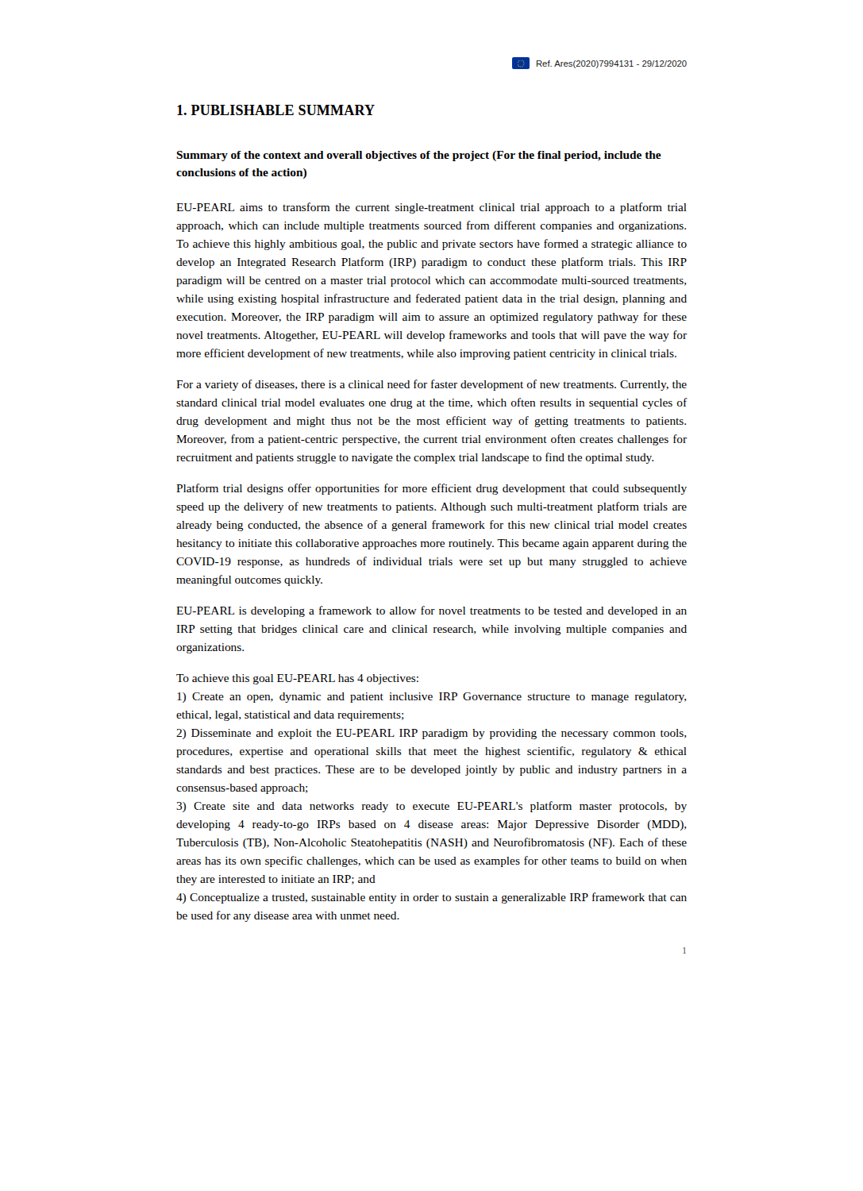Ref. Ares(2020)7994131 - 29/12/2020
1. PUBLISHABLE SUMMARY
Summary of the context and overall objectives of the project (For the final period, include the conclusions of the action)
EU-PEARL aims to transform the current single-treatment clinical trial approach to a platform trial approach, which can include multiple treatments sourced from different companies and organizations. To achieve this highly ambitious goal, the public and private sectors have formed a strategic alliance to develop an Integrated Research Platform (IRP) paradigm to conduct these platform trials. This IRP paradigm will be centred on a master trial protocol which can accommodate multi-sourced treatments, while using existing hospital infrastructure and federated patient data in the trial design, planning and execution. Moreover, the IRP paradigm will aim to assure an optimized regulatory pathway for these novel treatments. Altogether, EU-PEARL will develop frameworks and tools that will pave the way for more efficient development of new treatments, while also improving patient centricity in clinical trials.
For a variety of diseases, there is a clinical need for faster development of new treatments. Currently, the standard clinical trial model evaluates one drug at the time, which often results in sequential cycles of drug development and might thus not be the most efficient way of getting treatments to patients. Moreover, from a patient-centric perspective, the current trial environment often creates challenges for recruitment and patients struggle to navigate the complex trial landscape to find the optimal study.
Platform trial designs offer opportunities for more efficient drug development that could subsequently speed up the delivery of new treatments to patients. Although such multi-treatment platform trials are already being conducted, the absence of a general framework for this new clinical trial model creates hesitancy to initiate this collaborative approaches more routinely. This became again apparent during the COVID-19 response, as hundreds of individual trials were set up but many struggled to achieve meaningful outcomes quickly.
EU-PEARL is developing a framework to allow for novel treatments to be tested and developed in an IRP setting that bridges clinical care and clinical research, while involving multiple companies and organizations.
To achieve this goal EU-PEARL has 4 objectives:
1) Create an open, dynamic and patient inclusive IRP Governance structure to manage regulatory, ethical, legal, statistical and data requirements;
2) Disseminate and exploit the EU-PEARL IRP paradigm by providing the necessary common tools, procedures, expertise and operational skills that meet the highest scientific, regulatory & ethical standards and best practices. These are to be developed jointly by public and industry partners in a consensus-based approach;
3) Create site and data networks ready to execute EU-PEARL's platform master protocols, by developing 4 ready-to-go IRPs based on 4 disease areas: Major Depressive Disorder (MDD), Tuberculosis (TB), Non-Alcoholic Steatohepatitis (NASH) and Neurofibromatosis (NF). Each of these areas has its own specific challenges, which can be used as examples for other teams to build on when they are interested to initiate an IRP; and
4) Conceptualize a trusted, sustainable entity in order to sustain a generalizable IRP framework that can be used for any disease area with unmet need.
1